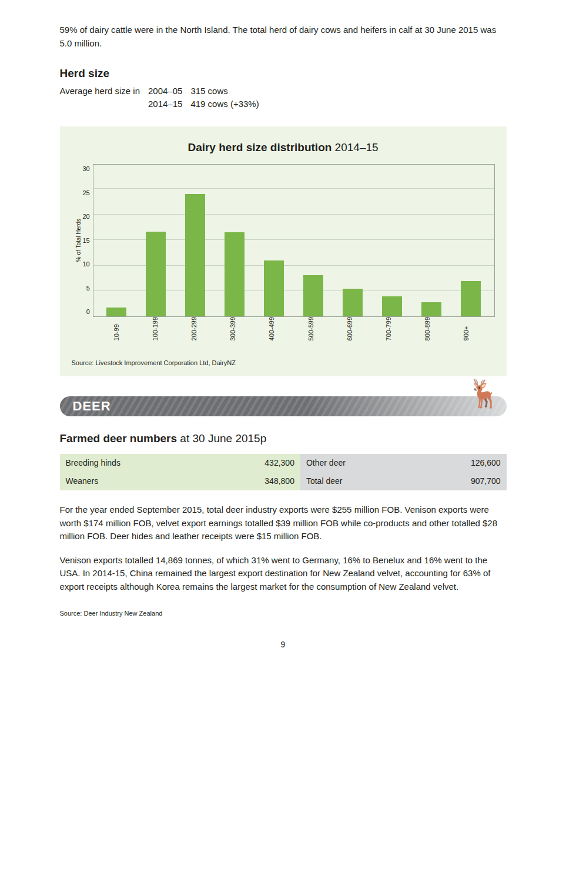59% of dairy cattle were in the North Island. The total herd of dairy cows and heifers in calf at 30 June 2015 was 5.0 million.
Herd size
| Average herd size in | 2004–05 | 315 cows |
| | 2014–15 | 419 cows (+33%) |
Dairy herd size distribution 2014–15
% of Total Herds
30
25
20
15
10
5
0
10-99 100-199 200-299 300-399 400-499 500-599 600-699 700-799 800-899 900+
Source: Livestock Improvement Corporation Ltd, DairyNZ
DEER
🦌
Farmed deer numbers at 30 June 2015p
| Breeding hinds | 432,300 | Other deer | 126,600 |
| Weaners | 348,800 | Total deer | 907,700 |
For the year ended September 2015, total deer industry exports were $255 million FOB. Venison exports were worth $174 million FOB, velvet export earnings totalled $39 million FOB while co-products and other totalled $28 million FOB. Deer hides and leather receipts were $15 million FOB.
Venison exports totalled 14,869 tonnes, of which 31% went to Germany, 16% to Benelux and 16% went to the USA. In 2014-15, China remained the largest export destination for New Zealand velvet, accounting for 63% of export receipts although Korea remains the largest market for the consumption of New Zealand velvet.
Source: Deer Industry New Zealand
9